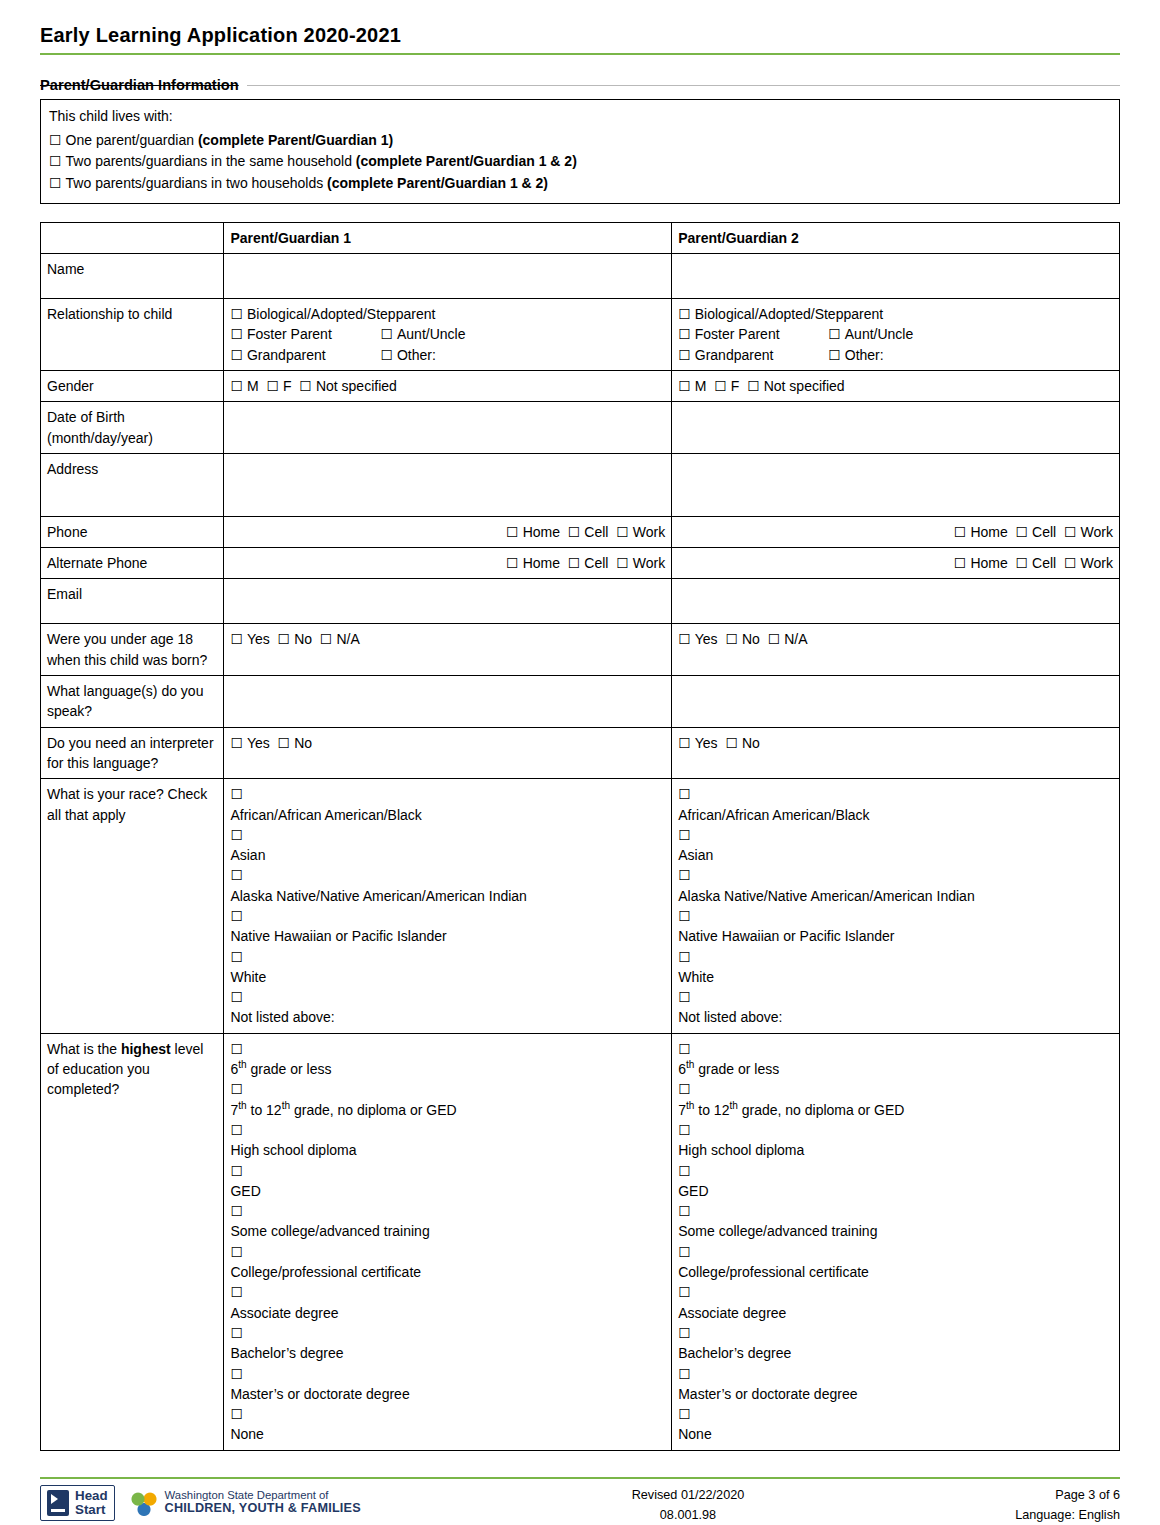Early Learning Application 2020-2021
Parent/Guardian Information
This child lives with:
☐One parent/guardian (complete Parent/Guardian 1)
☐Two parents/guardians in the same household (complete Parent/Guardian 1 & 2)
☐Two parents/guardians in two households (complete Parent/Guardian 1 & 2)
| | Parent/Guardian 1 | Parent/Guardian 2 |
| --- | --- | --- |
| Name | | |
| Relationship to child | ☐ Biological/Adopted/Stepparent ☐ Foster Parent ☐ Aunt/Uncle ☐ Grandparent ☐ Other: | ☐ Biological/Adopted/Stepparent ☐ Foster Parent ☐ Aunt/Uncle ☐ Grandparent ☐ Other: |
| Gender | ☐ M ☐ F ☐ Not specified | ☐ M ☐ F ☐ Not specified |
| Date of Birth (month/day/year) | | |
| Address | | |
| Phone | ☐ Home ☐ Cell ☐ Work | ☐ Home ☐ Cell ☐ Work |
| Alternate Phone | ☐ Home ☐ Cell ☐ Work | ☐ Home ☐ Cell ☐ Work |
| Email | | |
| Were you under age 18 when this child was born? | ☐ Yes ☐ No ☐ N/A | ☐ Yes ☐ No ☐ N/A |
| What language(s) do you speak? | | |
| Do you need an interpreter for this language? | ☐ Yes ☐ No | ☐ Yes ☐ No |
| What is your race? Check all that apply | ☐ African/African American/Black ☐ Asian ☐ Alaska Native/Native American/American Indian ☐ Native Hawaiian or Pacific Islander ☐ White ☐ Not listed above: | ☐ African/African American/Black ☐ Asian ☐ Alaska Native/Native American/American Indian ☐ Native Hawaiian or Pacific Islander ☐ White ☐ Not listed above: |
| What is the highest level of education you completed? | ☐ 6 th grade or less ☐ 7 th to 12 th grade, no diploma or GED ☐ High school diploma ☐ GED ☐ Some college/advanced training ☐ College/professional certificate ☐ Associate degree ☐ Bachelor’s degree ☐ Master’s or doctorate degree ☐ None | ☐ 6 th grade or less ☐ 7 th to 12 th grade, no diploma or GED ☐ High school diploma ☐ GED ☐ Some college/advanced training ☐ College/professional certificate ☐ Associate degree ☐ Bachelor’s degree ☐ Master’s or doctorate degree ☐ None |
Head
Start
Washington State Department of
CHILDREN, YOUTH & FAMILIES
Revised 01/22/2020
08.001.98
Page 3 of 6
Language: English